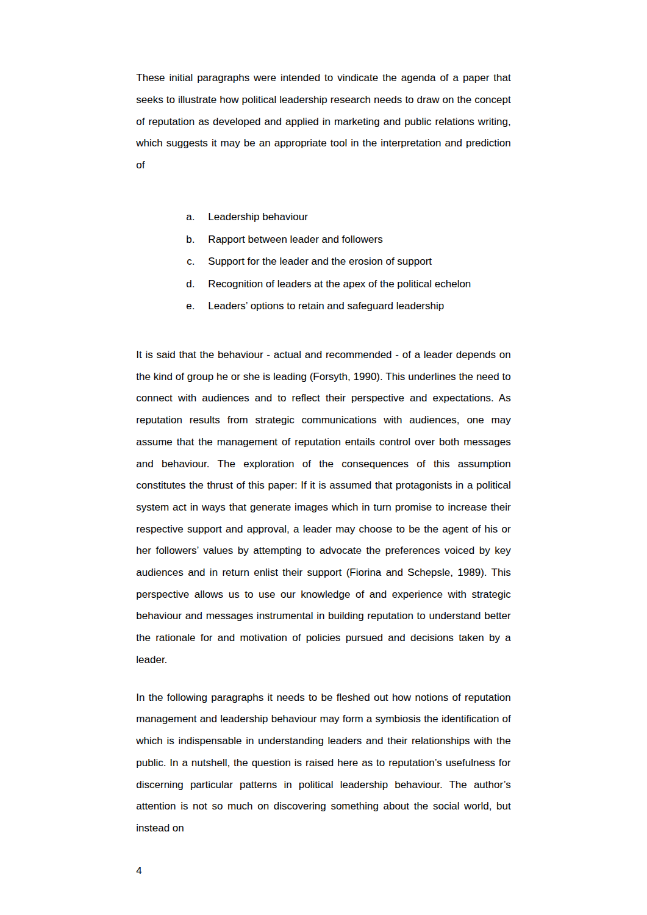These initial paragraphs were intended to vindicate the agenda of a paper that seeks to illustrate how political leadership research needs to draw on the concept of reputation as developed and applied in marketing and public relations writing, which suggests it may be an appropriate tool in the interpretation and prediction of
Leadership behaviour
Rapport between leader and followers
Support for the leader and the erosion of support
Recognition of leaders at the apex of the political echelon
Leaders’ options to retain and safeguard leadership
It is said that the behaviour - actual and recommended - of a leader depends on the kind of group he or she is leading (Forsyth, 1990). This underlines the need to connect with audiences and to reflect their perspective and expectations. As reputation results from strategic communications with audiences, one may assume that the management of reputation entails control over both messages and behaviour. The exploration of the consequences of this assumption constitutes the thrust of this paper: If it is assumed that protagonists in a political system act in ways that generate images which in turn promise to increase their respective support and approval, a leader may choose to be the agent of his or her followers’ values by attempting to advocate the preferences voiced by key audiences and in return enlist their support (Fiorina and Schepsle, 1989). This perspective allows us to use our knowledge of and experience with strategic behaviour and messages instrumental in building reputation to understand better the rationale for and motivation of policies pursued and decisions taken by a leader.
In the following paragraphs it needs to be fleshed out how notions of reputation management and leadership behaviour may form a symbiosis the identification of which is indispensable in understanding leaders and their relationships with the public. In a nutshell, the question is raised here as to reputation’s usefulness for discerning particular patterns in political leadership behaviour. The author’s attention is not so much on discovering something about the social world, but instead on
4